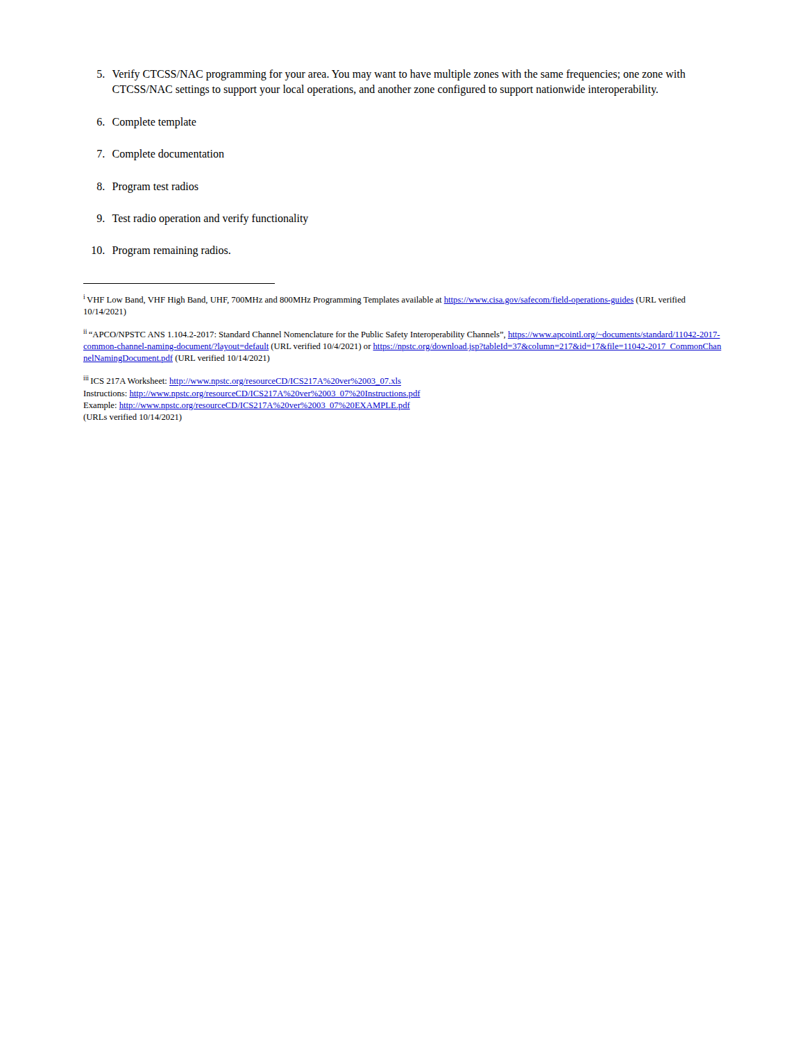Verify CTCSS/NAC programming for your area. You may want to have multiple zones with the same frequencies; one zone with CTCSS/NAC settings to support your local operations, and another zone configured to support nationwide interoperability.
Complete template
Complete documentation
Program test radios
Test radio operation and verify functionality
Program remaining radios.
i VHF Low Band, VHF High Band, UHF, 700MHz and 800MHz Programming Templates available at https://www.cisa.gov/safecom/field-operations-guides (URL verified 10/14/2021)
ii“APCO/NPSTC ANS 1.104.2-2017: Standard Channel Nomenclature for the Public Safety Interoperability Channels”, https://www.apcointl.org/~documents/standard/11042-2017-common-channel-naming-document/?layout=default (URL verified 10/4/2021) or https://npstc.org/download.jsp?tableId=37&column=217&id=17&file=11042-2017_CommonChannelNamingDocument.pdf (URL verified 10/14/2021)
iii ICS 217A Worksheet: http://www.npstc.org/resourceCD/ICS217A%20ver%2003_07.xls
Instructions: http://www.npstc.org/resourceCD/ICS217A%20ver%2003_07%20Instructions.pdf
Example: http://www.npstc.org/resourceCD/ICS217A%20ver%2003_07%20EXAMPLE.pdf
(URLs verified 10/14/2021)